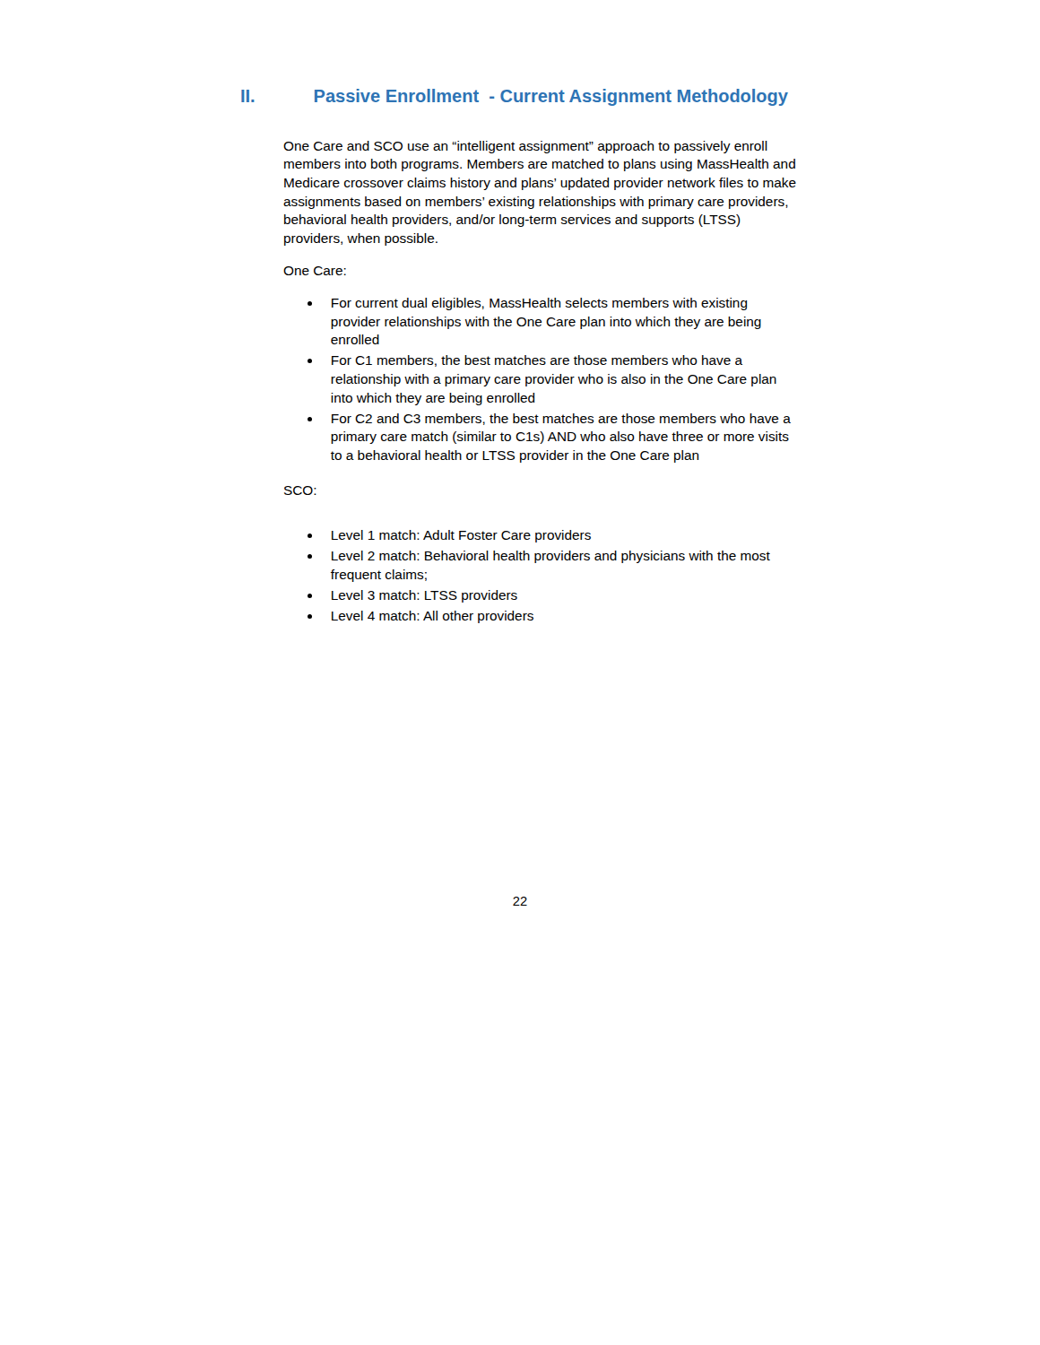II. Passive Enrollment - Current Assignment Methodology
One Care and SCO use an “intelligent assignment” approach to passively enroll members into both programs. Members are matched to plans using MassHealth and Medicare crossover claims history and plans’ updated provider network files to make assignments based on members’ existing relationships with primary care providers, behavioral health providers, and/or long-term services and supports (LTSS) providers, when possible.
One Care:
For current dual eligibles, MassHealth selects members with existing provider relationships with the One Care plan into which they are being enrolled
For C1 members, the best matches are those members who have a relationship with a primary care provider who is also in the One Care plan into which they are being enrolled
For C2 and C3 members, the best matches are those members who have a primary care match (similar to C1s) AND who also have three or more visits to a behavioral health or LTSS provider in the One Care plan
SCO:
Level 1 match: Adult Foster Care providers
Level 2 match: Behavioral health providers and physicians with the most frequent claims;
Level 3 match: LTSS providers
Level 4 match: All other providers
22